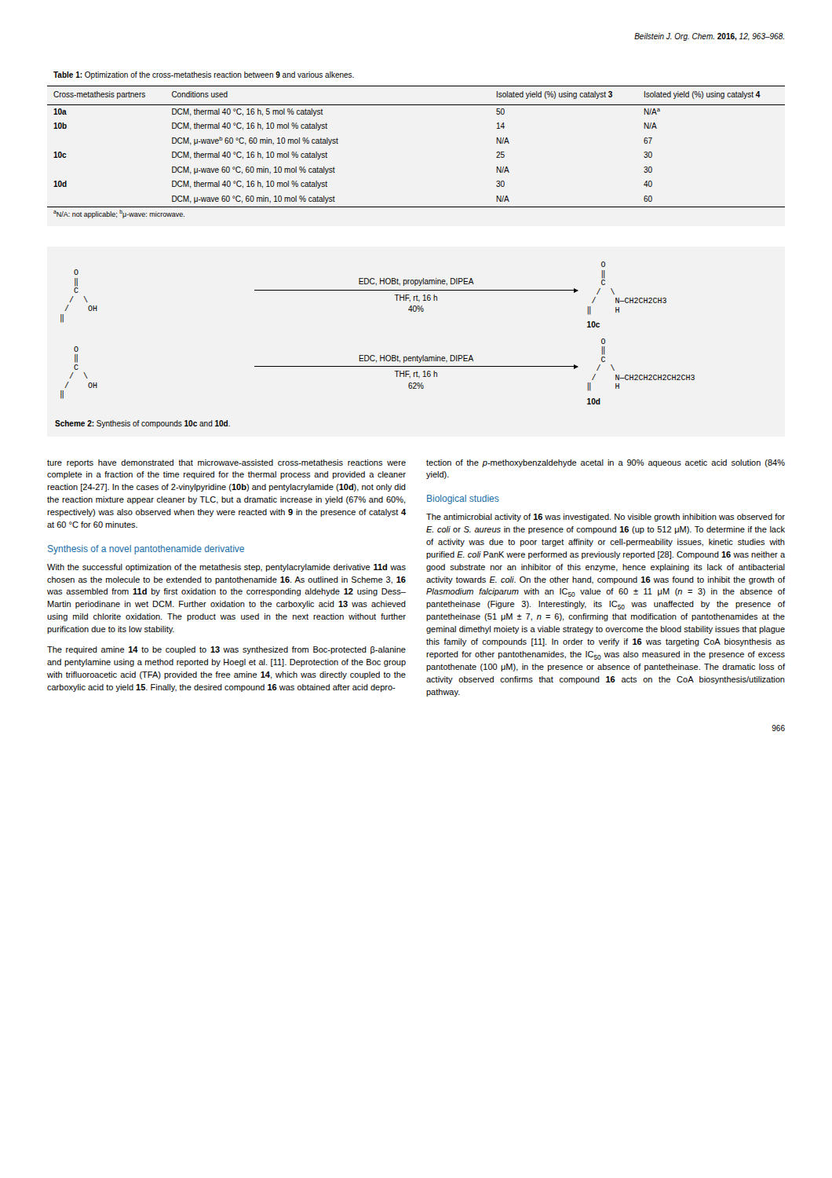Beilstein J. Org. Chem. 2016, 12, 963–968.
Table 1: Optimization of the cross-metathesis reaction between 9 and various alkenes.
| Cross-metathesis partners | Conditions used | Isolated yield (%) using catalyst 3 | Isolated yield (%) using catalyst 4 |
| --- | --- | --- | --- |
| 10a | DCM, thermal 40 °C, 16 h, 5 mol % catalyst | 50 | N/A a |
| 10b | DCM, thermal 40 °C, 16 h, 10 mol % catalyst | 14 | N/A |
| | DCM, μ-wave b 60 °C, 60 min, 10 mol % catalyst | N/A | 67 |
| 10c | DCM, thermal 40 °C, 16 h, 10 mol % catalyst | 25 | 30 |
| | DCM, μ-wave 60 °C, 60 min, 10 mol % catalyst | N/A | 30 |
| 10d | DCM, thermal 40 °C, 16 h, 10 mol % catalyst | 30 | 40 |
| | DCM, μ-wave 60 °C, 60 min, 10 mol % catalyst | N/A | 60 |
aN/A: not applicable; bμ-wave: microwave.
| O ‖ C / \ / OH ‖ | EDC, HOBt, propylamine, DIPEA THF, rt, 16 h 40% | O ‖ C / \ / N—CH2CH2CH3 ‖ H 10c |
| O ‖ C / \ / OH ‖ | EDC, HOBt, pentylamine, DIPEA THF, rt, 16 h 62% | O ‖ C / \ / N—CH2CH2CH2CH2CH3 ‖ H 10d |
Scheme 2: Synthesis of compounds 10c and 10d.
ture reports have demonstrated that microwave-assisted cross-metathesis reactions were complete in a fraction of the time required for the thermal process and provided a cleaner reaction [24-27]. In the cases of 2-vinylpyridine (10b) and pentylacrylamide (10d), not only did the reaction mixture appear cleaner by TLC, but a dramatic increase in yield (67% and 60%, respectively) was also observed when they were reacted with 9 in the presence of catalyst 4 at 60 °C for 60 minutes.
Synthesis of a novel pantothenamide derivative
With the successful optimization of the metathesis step, pentylacrylamide derivative 11d was chosen as the molecule to be extended to pantothenamide 16. As outlined in Scheme 3, 16 was assembled from 11d by first oxidation to the corresponding aldehyde 12 using Dess–Martin periodinane in wet DCM. Further oxidation to the carboxylic acid 13 was achieved using mild chlorite oxidation. The product was used in the next reaction without further purification due to its low stability.
The required amine 14 to be coupled to 13 was synthesized from Boc-protected β-alanine and pentylamine using a method reported by Hoegl et al. [11]. Deprotection of the Boc group with trifluoroacetic acid (TFA) provided the free amine 14, which was directly coupled to the carboxylic acid to yield 15. Finally, the desired compound 16 was obtained after acid depro-
tection of the p-methoxybenzaldehyde acetal in a 90% aqueous acetic acid solution (84% yield).
Biological studies
The antimicrobial activity of 16 was investigated. No visible growth inhibition was observed for E. coli or S. aureus in the presence of compound 16 (up to 512 μM). To determine if the lack of activity was due to poor target affinity or cell-permeability issues, kinetic studies with purified E. coli PanK were performed as previously reported [28]. Compound 16 was neither a good substrate nor an inhibitor of this enzyme, hence explaining its lack of antibacterial activity towards E. coli. On the other hand, compound 16 was found to inhibit the growth of Plasmodium falciparum with an IC50 value of 60 ± 11 μM (n = 3) in the absence of pantetheinase (Figure 3). Interestingly, its IC50 was unaffected by the presence of pantetheinase (51 μM ± 7, n = 6), confirming that modification of pantothenamides at the geminal dimethyl moiety is a viable strategy to overcome the blood stability issues that plague this family of compounds [11]. In order to verify if 16 was targeting CoA biosynthesis as reported for other pantothenamides, the IC50 was also measured in the presence of excess pantothenate (100 μM), in the presence or absence of pantetheinase. The dramatic loss of activity observed confirms that compound 16 acts on the CoA biosynthesis/utilization pathway.
966